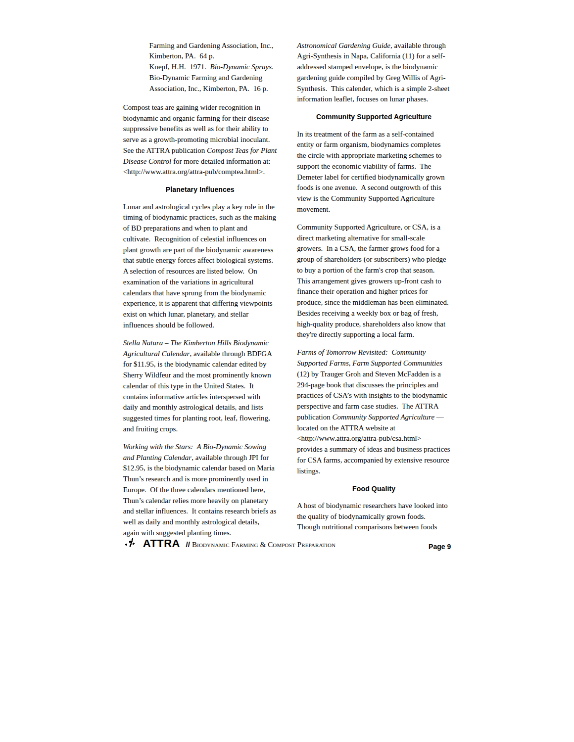Farming and Gardening Association, Inc., Kimberton, PA. 64 p.
Koepf, H.H. 1971. Bio-Dynamic Sprays. Bio-Dynamic Farming and Gardening Association, Inc., Kimberton, PA. 16 p.
Compost teas are gaining wider recognition in biodynamic and organic farming for their disease suppressive benefits as well as for their ability to serve as a growth-promoting microbial inoculant. See the ATTRA publication Compost Teas for Plant Disease Control for more detailed information at: <http://www.attra.org/attra-pub/comptea.html>.
Planetary Influences
Lunar and astrological cycles play a key role in the timing of biodynamic practices, such as the making of BD preparations and when to plant and cultivate. Recognition of celestial influences on plant growth are part of the biodynamic awareness that subtle energy forces affect biological systems. A selection of resources are listed below. On examination of the variations in agricultural calendars that have sprung from the biodynamic experience, it is apparent that differing viewpoints exist on which lunar, planetary, and stellar influences should be followed.
Stella Natura – The Kimberton Hills Biodynamic Agricultural Calendar, available through BDFGA for $11.95, is the biodynamic calendar edited by Sherry Wildfeur and the most prominently known calendar of this type in the United States. It contains informative articles interspersed with daily and monthly astrological details, and lists suggested times for planting root, leaf, flowering, and fruiting crops.
Working with the Stars: A Bio-Dynamic Sowing and Planting Calendar, available through JPI for $12.95, is the biodynamic calendar based on Maria Thun’s research and is more prominently used in Europe. Of the three calendars mentioned here, Thun’s calendar relies more heavily on planetary and stellar influences. It contains research briefs as well as daily and monthly astrological details, again with suggested planting times.
Astronomical Gardening Guide, available through Agri-Synthesis in Napa, California (11) for a self-addressed stamped envelope, is the biodynamic gardening guide compiled by Greg Willis of Agri-Synthesis. This calender, which is a simple 2-sheet information leaflet, focuses on lunar phases.
Community Supported Agriculture
In its treatment of the farm as a self-contained entity or farm organism, biodynamics completes the circle with appropriate marketing schemes to support the economic viability of farms. The Demeter label for certified biodynamically grown foods is one avenue. A second outgrowth of this view is the Community Supported Agriculture movement.
Community Supported Agriculture, or CSA, is a direct marketing alternative for small-scale growers. In a CSA, the farmer grows food for a group of shareholders (or subscribers) who pledge to buy a portion of the farm's crop that season. This arrangement gives growers up-front cash to finance their operation and higher prices for produce, since the middleman has been eliminated. Besides receiving a weekly box or bag of fresh, high-quality produce, shareholders also know that they're directly supporting a local farm.
Farms of Tomorrow Revisited: Community Supported Farms, Farm Supported Communities (12) by Trauger Groh and Steven McFadden is a 294-page book that discusses the principles and practices of CSA’s with insights to the biodynamic perspective and farm case studies. The ATTRA publication Community Supported Agriculture — located on the ATTRA website at <http://www.attra.org/attra-pub/csa.html> — provides a summary of ideas and business practices for CSA farms, accompanied by extensive resource listings.
Food Quality
A host of biodynamic researchers have looked into the quality of biodynamically grown foods. Though nutritional comparisons between foods
ATTRA // Biodynamic Farming & Compost Preparation
Page 9